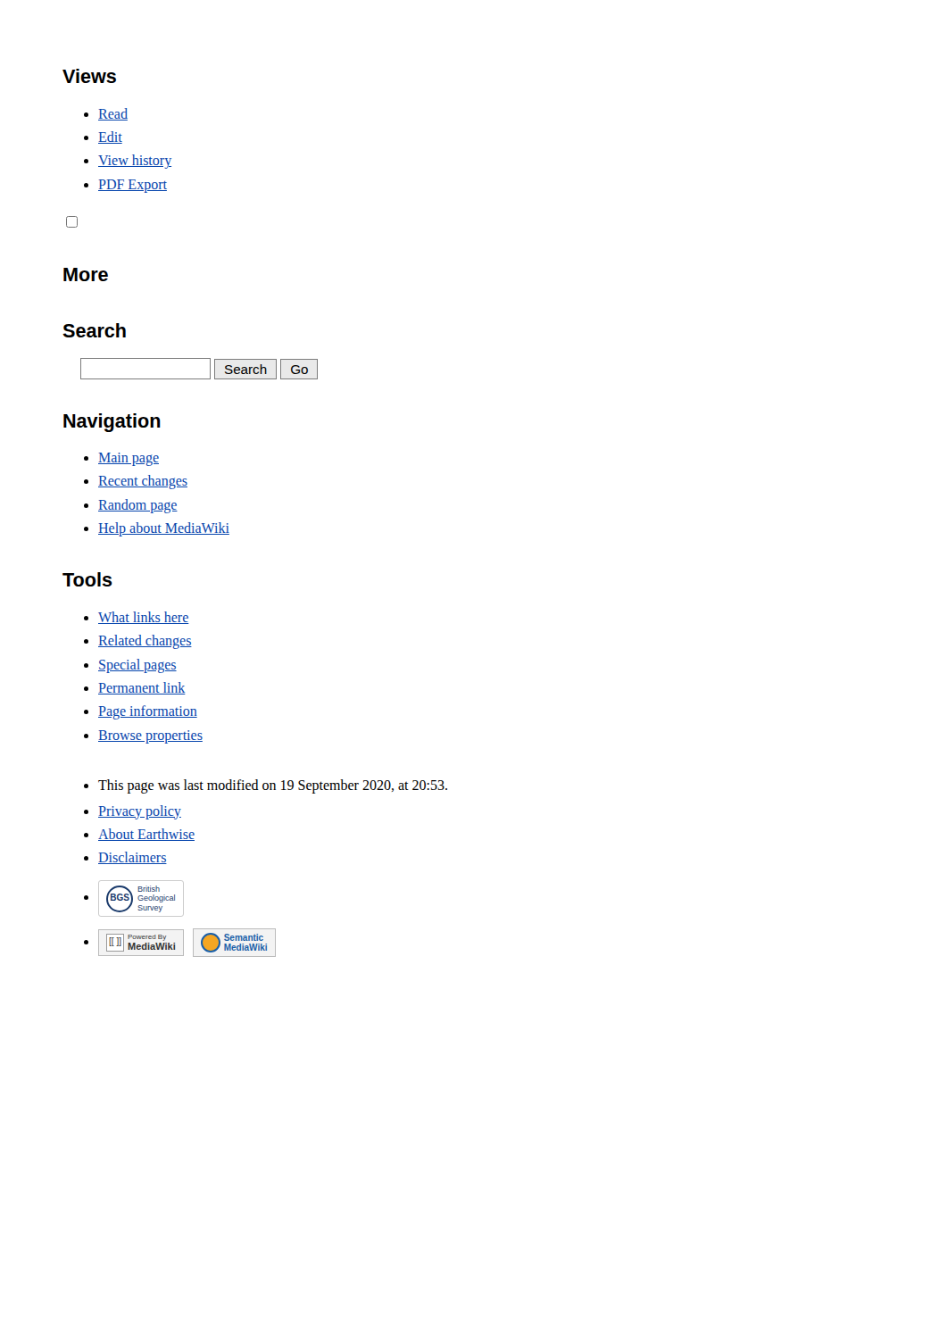Views
Read
Edit
View history
PDF Export
More
Search
Search Go
Navigation
Main page
Recent changes
Random page
Help about MediaWiki
Tools
What links here
Related changes
Special pages
Permanent link
Page information
Browse properties
This page was last modified on 19 September 2020, at 20:53.
Privacy policy
About Earthwise
Disclaimers
BGS British
Geological
Survey
[[ ]] Powered By MediaWiki Semantic
MediaWiki